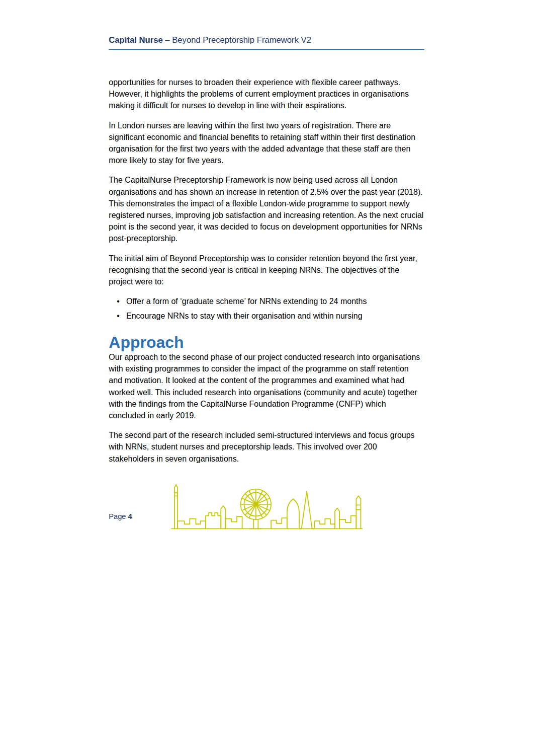Capital Nurse – Beyond Preceptorship Framework V2
opportunities for nurses to broaden their experience with flexible career pathways. However, it highlights the problems of current employment practices in organisations making it difficult for nurses to develop in line with their aspirations.
In London nurses are leaving within the first two years of registration. There are significant economic and financial benefits to retaining staff within their first destination organisation for the first two years with the added advantage that these staff are then more likely to stay for five years.
The CapitalNurse Preceptorship Framework is now being used across all London organisations and has shown an increase in retention of 2.5% over the past year (2018). This demonstrates the impact of a flexible London-wide programme to support newly registered nurses, improving job satisfaction and increasing retention. As the next crucial point is the second year, it was decided to focus on development opportunities for NRNs post-preceptorship.
The initial aim of Beyond Preceptorship was to consider retention beyond the first year, recognising that the second year is critical in keeping NRNs. The objectives of the project were to:
Offer a form of ‘graduate scheme’ for NRNs extending to 24 months
Encourage NRNs to stay with their organisation and within nursing
Approach
Our approach to the second phase of our project conducted research into organisations with existing programmes to consider the impact of the programme on staff retention and motivation. It looked at the content of the programmes and examined what had worked well. This included research into organisations (community and acute) together with the findings from the CapitalNurse Foundation Programme (CNFP) which concluded in early 2019.
The second part of the research included semi-structured interviews and focus groups with NRNs, student nurses and preceptorship leads. This involved over 200 stakeholders in seven organisations.
Page 4